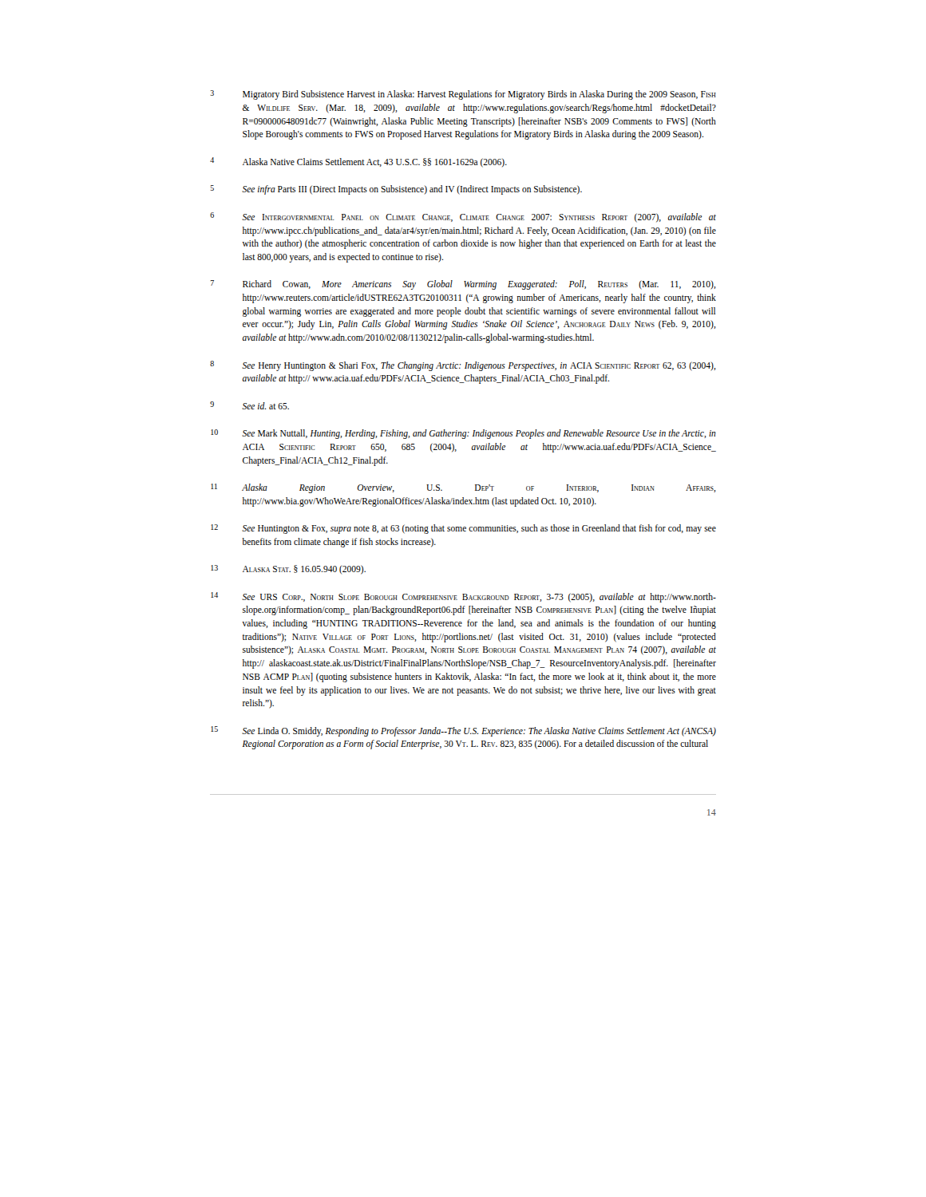3
Migratory Bird Subsistence Harvest in Alaska: Harvest Regulations for Migratory Birds in Alaska During the 2009 Season, Fish & Wildlife Serv. (Mar. 18, 2009), available at http://www.regulations.gov/search/Regs/home.html #docketDetail?R=090000648091dc77 (Wainwright, Alaska Public Meeting Transcripts) [hereinafter NSB's 2009 Comments to FWS] (North Slope Borough's comments to FWS on Proposed Harvest Regulations for Migratory Birds in Alaska during the 2009 Season).
4
Alaska Native Claims Settlement Act, 43 U.S.C. §§ 1601-1629a (2006).
5
See infra Parts III (Direct Impacts on Subsistence) and IV (Indirect Impacts on Subsistence).
6
See Intergovernmental Panel on Climate Change, Climate Change 2007: Synthesis Report (2007), available at http://www.ipcc.ch/publications_and_ data/ar4/syr/en/main.html; Richard A. Feely, Ocean Acidification, (Jan. 29, 2010) (on file with the author) (the atmospheric concentration of carbon dioxide is now higher than that experienced on Earth for at least the last 800,000 years, and is expected to continue to rise).
7
Richard Cowan, More Americans Say Global Warming Exaggerated: Poll, Reuters (Mar. 11, 2010), http://www.reuters.com/article/idUSTRE62A3TG20100311 (“A growing number of Americans, nearly half the country, think global warming worries are exaggerated and more people doubt that scientific warnings of severe environmental fallout will ever occur.”); Judy Lin, Palin Calls Global Warming Studies ‘Snake Oil Science’, Anchorage Daily News (Feb. 9, 2010), available at http://www.adn.com/2010/02/08/1130212/palin-calls-global-warming-studies.html.
8
See Henry Huntington & Shari Fox, The Changing Arctic: Indigenous Perspectives, in ACIA Scientific Report 62, 63 (2004), available at http:// www.acia.uaf.edu/PDFs/ACIA_Science_Chapters_Final/ACIA_Ch03_Final.pdf.
9
See id. at 65.
10
See Mark Nuttall, Hunting, Herding, Fishing, and Gathering: Indigenous Peoples and Renewable Resource Use in the Arctic, in ACIA Scientific Report 650, 685 (2004), available at http://www.acia.uaf.edu/PDFs/ACIA_Science_ Chapters_Final/ACIA_Ch12_Final.pdf.
11
Alaska Region Overview, U.S. Dep't of Interior, Indian Affairs, http://www.bia.gov/WhoWeAre/RegionalOffices/Alaska/index.htm (last updated Oct. 10, 2010).
12
See Huntington & Fox, supra note 8, at 63 (noting that some communities, such as those in Greenland that fish for cod, may see benefits from climate change if fish stocks increase).
13
Alaska Stat. § 16.05.940 (2009).
14
See URS Corp., North Slope Borough Comprehensive Background Report, 3-73 (2005), available at http://www.north-slope.org/information/comp_ plan/BackgroundReport06.pdf [hereinafter NSB Comprehensive Plan] (citing the twelve Iñupiat values, including “HUNTING TRADITIONS--Reverence for the land, sea and animals is the foundation of our hunting traditions”); Native Village of Port Lions, http://portlions.net/ (last visited Oct. 31, 2010) (values include “protected subsistence”); Alaska Coastal Mgmt. Program, North Slope Borough Coastal Management Plan 74 (2007), available at http:// alaskacoast.state.ak.us/District/FinalFinalPlans/NorthSlope/NSB_Chap_7_ ResourceInventoryAnalysis.pdf. [hereinafter NSB ACMP Plan] (quoting subsistence hunters in Kaktovik, Alaska: “In fact, the more we look at it, think about it, the more insult we feel by its application to our lives. We are not peasants. We do not subsist; we thrive here, live our lives with great relish.”).
15
See Linda O. Smiddy, Responding to Professor Janda--The U.S. Experience: The Alaska Native Claims Settlement Act (ANCSA) Regional Corporation as a Form of Social Enterprise, 30 Vt. L. Rev. 823, 835 (2006). For a detailed discussion of the cultural
14